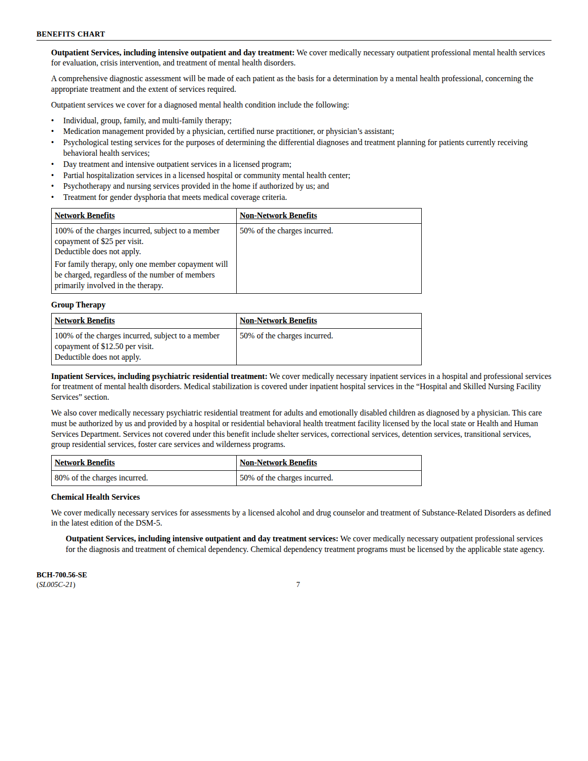BENEFITS CHART
Outpatient Services, including intensive outpatient and day treatment: We cover medically necessary outpatient professional mental health services for evaluation, crisis intervention, and treatment of mental health disorders.
A comprehensive diagnostic assessment will be made of each patient as the basis for a determination by a mental health professional, concerning the appropriate treatment and the extent of services required.
Outpatient services we cover for a diagnosed mental health condition include the following:
Individual, group, family, and multi-family therapy;
Medication management provided by a physician, certified nurse practitioner, or physician’s assistant;
Psychological testing services for the purposes of determining the differential diagnoses and treatment planning for patients currently receiving behavioral health services;
Day treatment and intensive outpatient services in a licensed program;
Partial hospitalization services in a licensed hospital or community mental health center;
Psychotherapy and nursing services provided in the home if authorized by us; and
Treatment for gender dysphoria that meets medical coverage criteria.
| Network Benefits | Non-Network Benefits |
| --- | --- |
| 100% of the charges incurred, subject to a member copayment of $25 per visit. Deductible does not apply. For family therapy, only one member copayment will be charged, regardless of the number of members primarily involved in the therapy. | 50% of the charges incurred. |
Group Therapy
| Network Benefits | Non-Network Benefits |
| --- | --- |
| 100% of the charges incurred, subject to a member copayment of $12.50 per visit. Deductible does not apply. | 50% of the charges incurred. |
Inpatient Services, including psychiatric residential treatment: We cover medically necessary inpatient services in a hospital and professional services for treatment of mental health disorders. Medical stabilization is covered under inpatient hospital services in the “Hospital and Skilled Nursing Facility Services” section.
We also cover medically necessary psychiatric residential treatment for adults and emotionally disabled children as diagnosed by a physician. This care must be authorized by us and provided by a hospital or residential behavioral health treatment facility licensed by the local state or Health and Human Services Department. Services not covered under this benefit include shelter services, correctional services, detention services, transitional services, group residential services, foster care services and wilderness programs.
| Network Benefits | Non-Network Benefits |
| --- | --- |
| 80% of the charges incurred. | 50% of the charges incurred. |
Chemical Health Services
We cover medically necessary services for assessments by a licensed alcohol and drug counselor and treatment of Substance-Related Disorders as defined in the latest edition of the DSM-5.
Outpatient Services, including intensive outpatient and day treatment services: We cover medically necessary outpatient professional services for the diagnosis and treatment of chemical dependency. Chemical dependency treatment programs must be licensed by the applicable state agency.
BCH-700.56-SE
(SL005C-21) 7